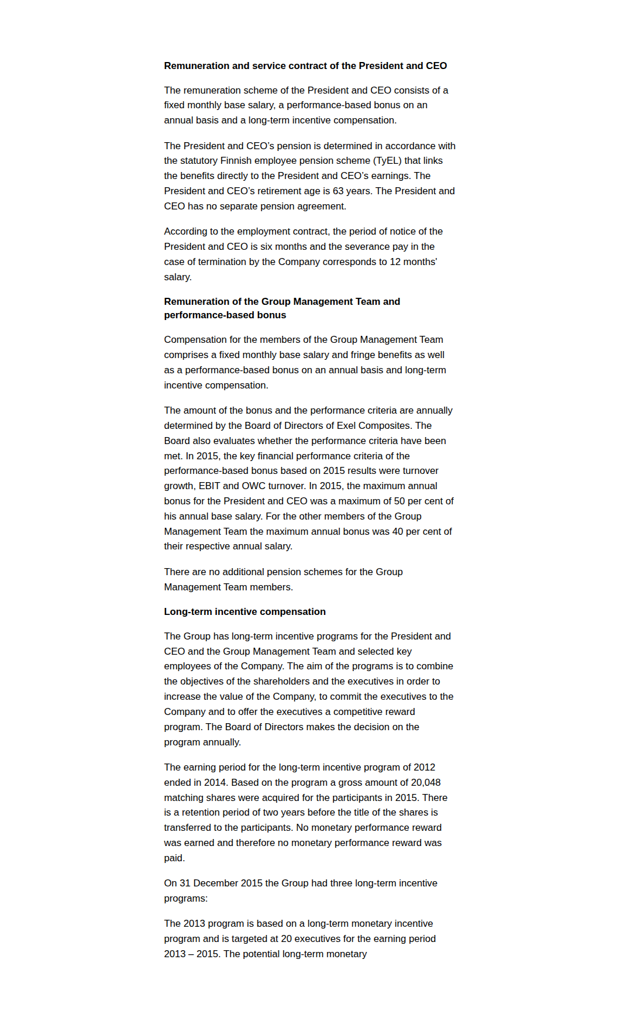Remuneration and service contract of the President and CEO
The remuneration scheme of the President and CEO consists of a fixed monthly base salary, a performance-based bonus on an annual basis and a long-term incentive compensation.
The President and CEO’s pension is determined in accordance with the statutory Finnish employee pension scheme (TyEL) that links the benefits directly to the President and CEO’s earnings. The President and CEO’s retirement age is 63 years. The President and CEO has no separate pension agreement.
According to the employment contract, the period of notice of the President and CEO is six months and the severance pay in the case of termination by the Company corresponds to 12 months' salary.
Remuneration of the Group Management Team and performance-based bonus
Compensation for the members of the Group Management Team comprises a fixed monthly base salary and fringe benefits as well as a performance-based bonus on an annual basis and long-term incentive compensation.
The amount of the bonus and the performance criteria are annually determined by the Board of Directors of Exel Composites. The Board also evaluates whether the performance criteria have been met. In 2015, the key financial performance criteria of the performance-based bonus based on 2015 results were turnover growth, EBIT and OWC turnover. In 2015, the maximum annual bonus for the President and CEO was a maximum of 50 per cent of his annual base salary. For the other members of the Group Management Team the maximum annual bonus was 40 per cent of their respective annual salary.
There are no additional pension schemes for the Group Management Team members.
Long-term incentive compensation
The Group has long-term incentive programs for the President and CEO and the Group Management Team and selected key employees of the Company. The aim of the programs is to combine the objectives of the shareholders and the executives in order to increase the value of the Company, to commit the executives to the Company and to offer the executives a competitive reward program. The Board of Directors makes the decision on the program annually.
The earning period for the long-term incentive program of 2012 ended in 2014. Based on the program a gross amount of 20,048 matching shares were acquired for the participants in 2015. There is a retention period of two years before the title of the shares is transferred to the participants. No monetary performance reward was earned and therefore no monetary performance reward was paid.
On 31 December 2015 the Group had three long-term incentive programs:
The 2013 program is based on a long-term monetary incentive program and is targeted at 20 executives for the earning period 2013 – 2015. The potential long-term monetary